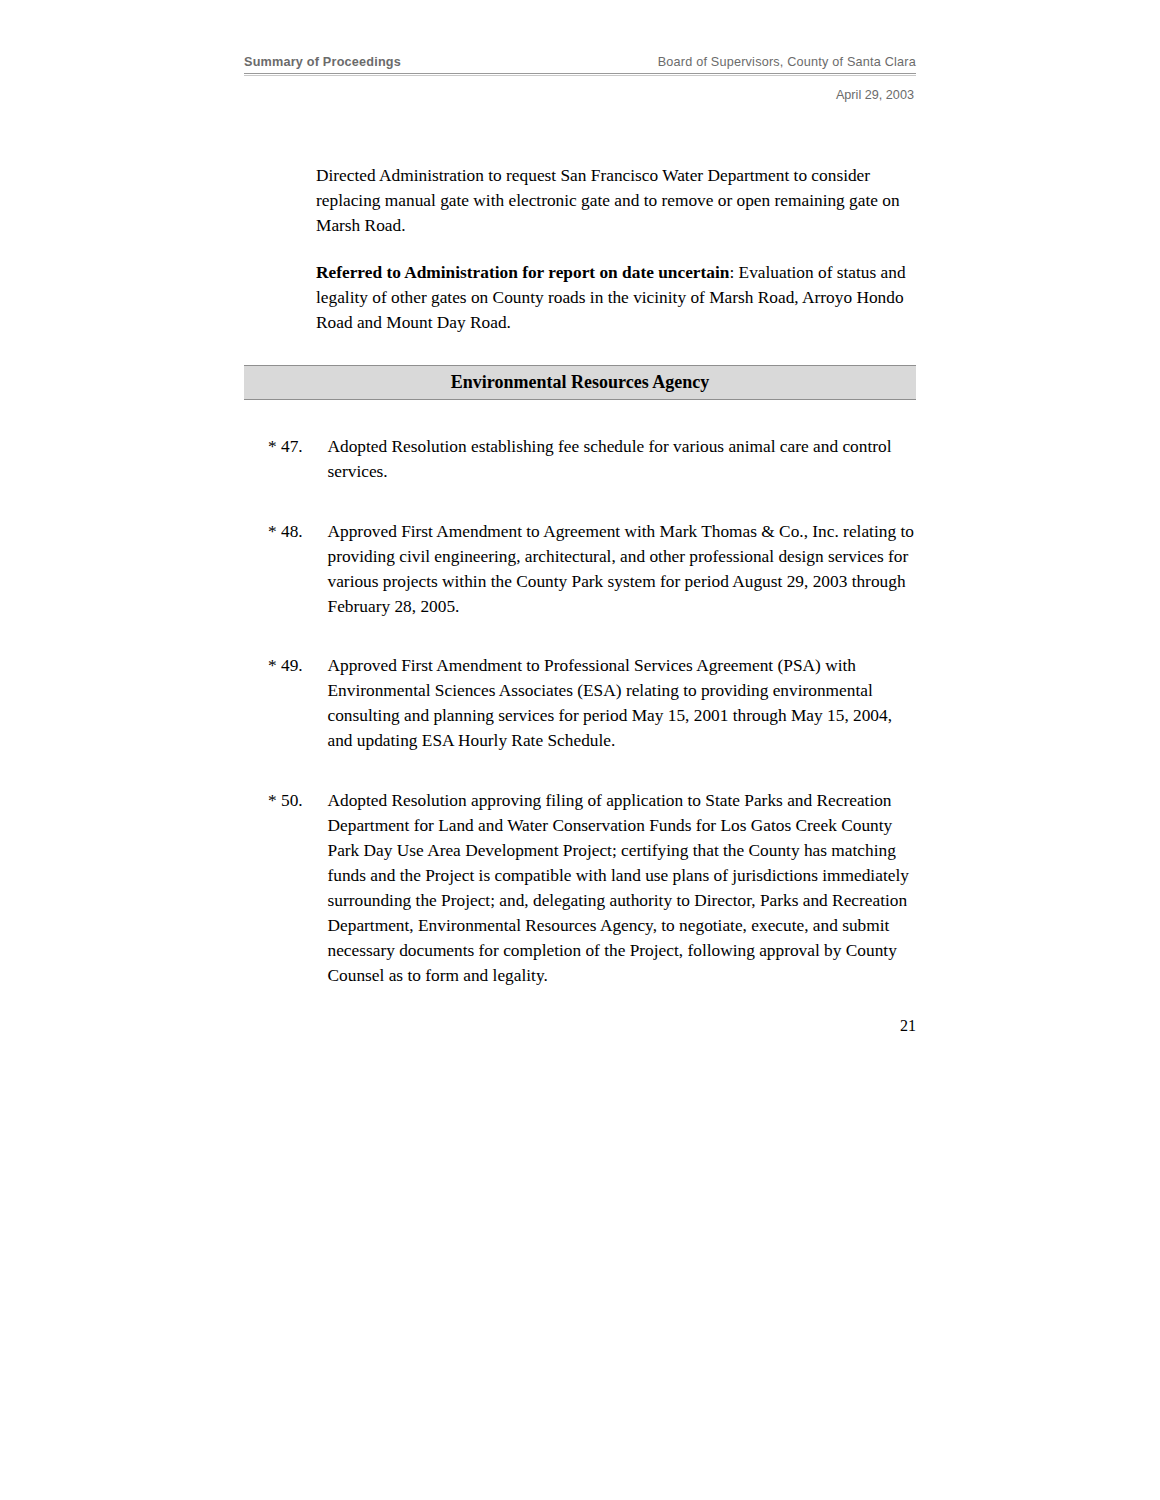Summary of Proceedings
Board of Supervisors, County of Santa Clara
April 29, 2003
Directed Administration to request San Francisco Water Department to consider replacing manual gate with electronic gate and to remove or open remaining gate on Marsh Road.
Referred to Administration for report on date uncertain: Evaluation of status and legality of other gates on County roads in the vicinity of Marsh Road, Arroyo Hondo Road and Mount Day Road.
Environmental Resources Agency
* 47.
Adopted Resolution establishing fee schedule for various animal care and control services.
* 48.
Approved First Amendment to Agreement with Mark Thomas & Co., Inc. relating to providing civil engineering, architectural, and other professional design services for various projects within the County Park system for period August 29, 2003 through February 28, 2005.
* 49.
Approved First Amendment to Professional Services Agreement (PSA) with Environmental Sciences Associates (ESA) relating to providing environmental consulting and planning services for period May 15, 2001 through May 15, 2004, and updating ESA Hourly Rate Schedule.
* 50.
Adopted Resolution approving filing of application to State Parks and Recreation Department for Land and Water Conservation Funds for Los Gatos Creek County Park Day Use Area Development Project; certifying that the County has matching funds and the Project is compatible with land use plans of jurisdictions immediately surrounding the Project; and, delegating authority to Director, Parks and Recreation Department, Environmental Resources Agency, to negotiate, execute, and submit necessary documents for completion of the Project, following approval by County Counsel as to form and legality.
21